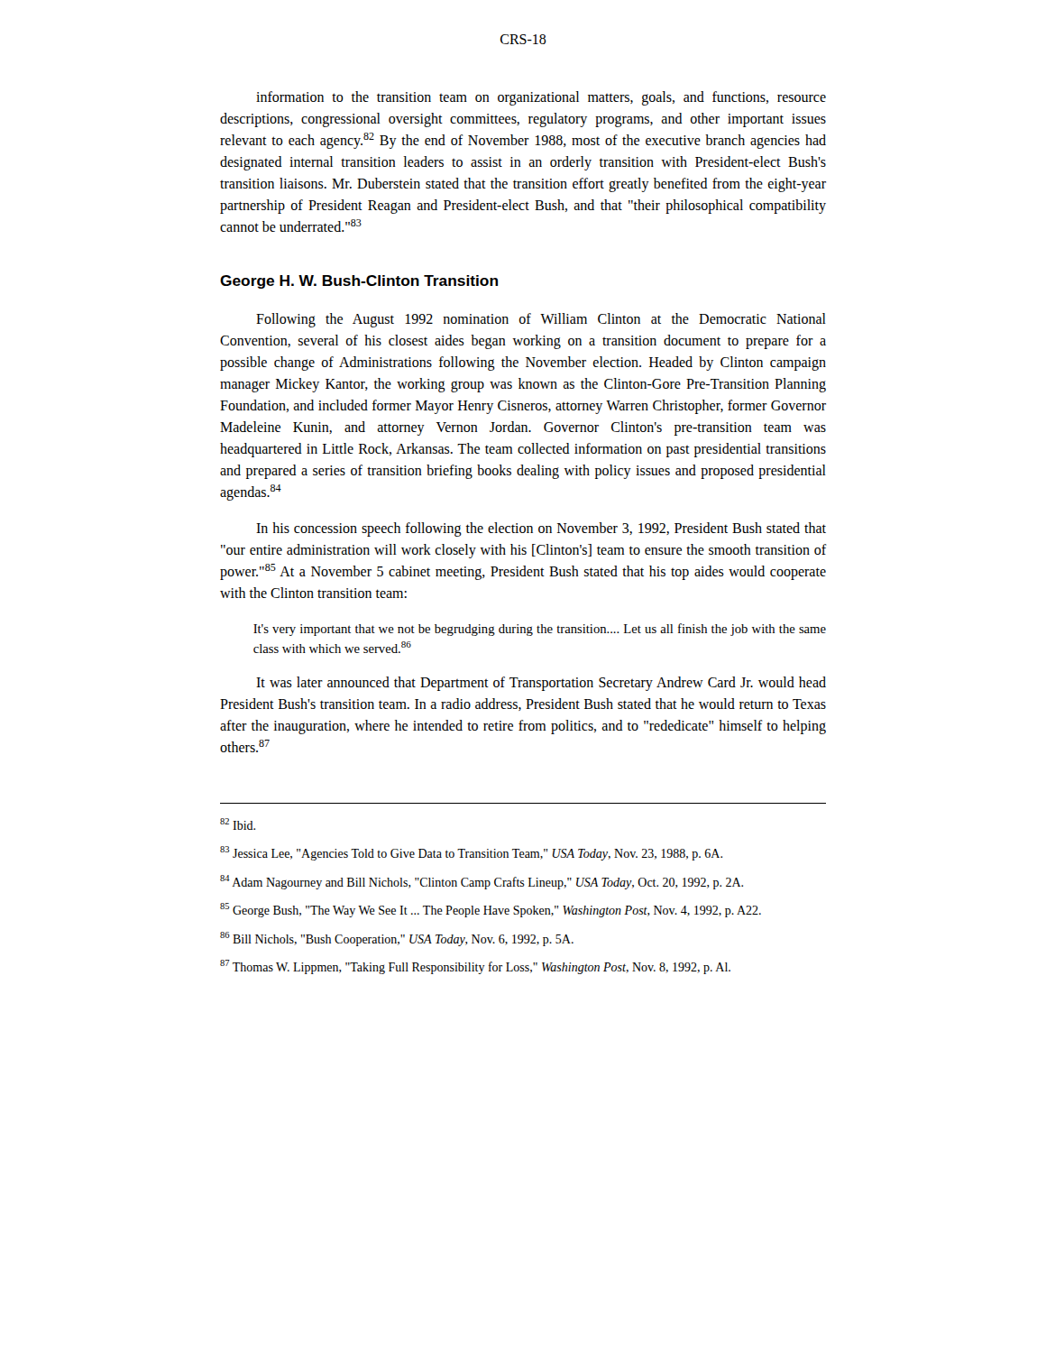CRS-18
information to the transition team on organizational matters, goals, and functions, resource descriptions, congressional oversight committees, regulatory programs, and other important issues relevant to each agency.82 By the end of November 1988, most of the executive branch agencies had designated internal transition leaders to assist in an orderly transition with President-elect Bush's transition liaisons. Mr. Duberstein stated that the transition effort greatly benefited from the eight-year partnership of President Reagan and President-elect Bush, and that "their philosophical compatibility cannot be underrated."83
George H. W. Bush-Clinton Transition
Following the August 1992 nomination of William Clinton at the Democratic National Convention, several of his closest aides began working on a transition document to prepare for a possible change of Administrations following the November election. Headed by Clinton campaign manager Mickey Kantor, the working group was known as the Clinton-Gore Pre-Transition Planning Foundation, and included former Mayor Henry Cisneros, attorney Warren Christopher, former Governor Madeleine Kunin, and attorney Vernon Jordan. Governor Clinton's pre-transition team was headquartered in Little Rock, Arkansas. The team collected information on past presidential transitions and prepared a series of transition briefing books dealing with policy issues and proposed presidential agendas.84
In his concession speech following the election on November 3, 1992, President Bush stated that "our entire administration will work closely with his [Clinton's] team to ensure the smooth transition of power."85 At a November 5 cabinet meeting, President Bush stated that his top aides would cooperate with the Clinton transition team:
It's very important that we not be begrudging during the transition.... Let us all finish the job with the same class with which we served.86
It was later announced that Department of Transportation Secretary Andrew Card Jr. would head President Bush's transition team. In a radio address, President Bush stated that he would return to Texas after the inauguration, where he intended to retire from politics, and to "rededicate" himself to helping others.87
82 Ibid.
83 Jessica Lee, "Agencies Told to Give Data to Transition Team," USA Today, Nov. 23, 1988, p. 6A.
84 Adam Nagourney and Bill Nichols, "Clinton Camp Crafts Lineup," USA Today, Oct. 20, 1992, p. 2A.
85 George Bush, "The Way We See It ... The People Have Spoken," Washington Post, Nov. 4, 1992, p. A22.
86 Bill Nichols, "Bush Cooperation," USA Today, Nov. 6, 1992, p. 5A.
87 Thomas W. Lippmen, "Taking Full Responsibility for Loss," Washington Post, Nov. 8, 1992, p. Al.